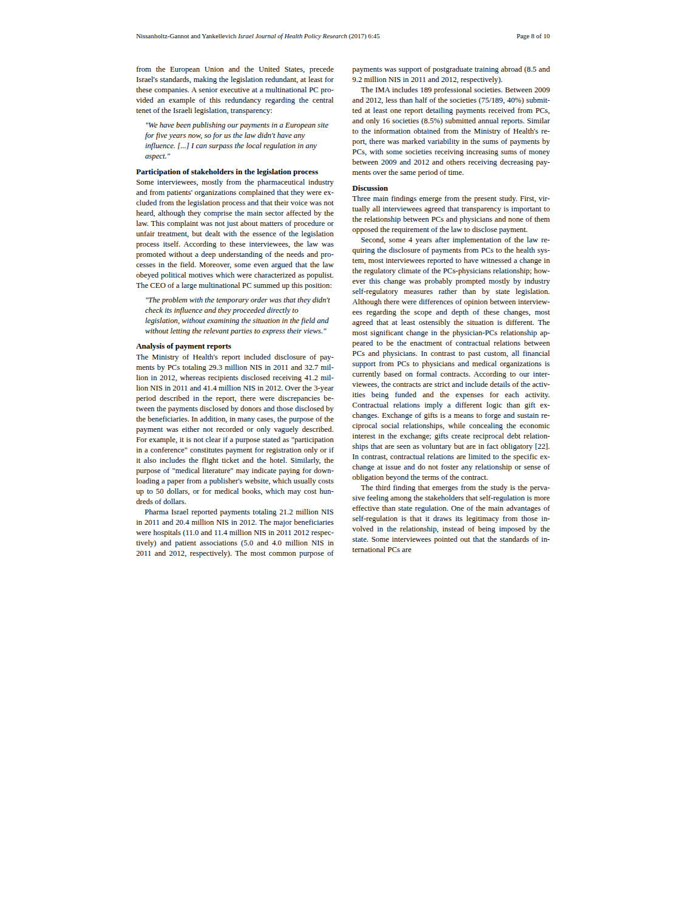Nissanholtz-Gannot and Yankellevich Israel Journal of Health Policy Research (2017) 6:45
Page 8 of 10
from the European Union and the United States, precede Israel's standards, making the legislation redundant, at least for these companies. A senior executive at a multinational PC provided an example of this redundancy regarding the central tenet of the Israeli legislation, transparency:
"We have been publishing our payments in a European site for five years now, so for us the law didn't have any influence. [...] I can surpass the local regulation in any aspect."
Participation of stakeholders in the legislation process
Some interviewees, mostly from the pharmaceutical industry and from patients' organizations complained that they were excluded from the legislation process and that their voice was not heard, although they comprise the main sector affected by the law. This complaint was not just about matters of procedure or unfair treatment, but dealt with the essence of the legislation process itself. According to these interviewees, the law was promoted without a deep understanding of the needs and processes in the field. Moreover, some even argued that the law obeyed political motives which were characterized as populist. The CEO of a large multinational PC summed up this position:
"The problem with the temporary order was that they didn't check its influence and they proceeded directly to legislation, without examining the situation in the field and without letting the relevant parties to express their views."
Analysis of payment reports
The Ministry of Health's report included disclosure of payments by PCs totaling 29.3 million NIS in 2011 and 32.7 million in 2012, whereas recipients disclosed receiving 41.2 million NIS in 2011 and 41.4 million NIS in 2012. Over the 3-year period described in the report, there were discrepancies between the payments disclosed by donors and those disclosed by the beneficiaries. In addition, in many cases, the purpose of the payment was either not recorded or only vaguely described. For example, it is not clear if a purpose stated as "participation in a conference" constitutes payment for registration only or if it also includes the flight ticket and the hotel. Similarly, the purpose of "medical literature" may indicate paying for downloading a paper from a publisher's website, which usually costs up to 50 dollars, or for medical books, which may cost hundreds of dollars.
Pharma Israel reported payments totaling 21.2 million NIS in 2011 and 20.4 million NIS in 2012. The major beneficiaries were hospitals (11.0 and 11.4 million NIS in 2011 2012 respectively) and patient associations (5.0 and 4.0 million NIS in 2011 and 2012, respectively). The most common purpose of payments was support of postgraduate training abroad (8.5 and 9.2 million NIS in 2011 and 2012, respectively).
The IMA includes 189 professional societies. Between 2009 and 2012, less than half of the societies (75/189, 40%) submitted at least one report detailing payments received from PCs, and only 16 societies (8.5%) submitted annual reports. Similar to the information obtained from the Ministry of Health's report, there was marked variability in the sums of payments by PCs, with some societies receiving increasing sums of money between 2009 and 2012 and others receiving decreasing payments over the same period of time.
Discussion
Three main findings emerge from the present study. First, virtually all interviewees agreed that transparency is important to the relationship between PCs and physicians and none of them opposed the requirement of the law to disclose payment.
Second, some 4 years after implementation of the law requiring the disclosure of payments from PCs to the health system, most interviewees reported to have witnessed a change in the regulatory climate of the PCs-physicians relationship; however this change was probably prompted mostly by industry self-regulatory measures rather than by state legislation. Although there were differences of opinion between interviewees regarding the scope and depth of these changes, most agreed that at least ostensibly the situation is different. The most significant change in the physician-PCs relationship appeared to be the enactment of contractual relations between PCs and physicians. In contrast to past custom, all financial support from PCs to physicians and medical organizations is currently based on formal contracts. According to our interviewees, the contracts are strict and include details of the activities being funded and the expenses for each activity. Contractual relations imply a different logic than gift exchanges. Exchange of gifts is a means to forge and sustain reciprocal social relationships, while concealing the economic interest in the exchange; gifts create reciprocal debt relationships that are seen as voluntary but are in fact obligatory [22]. In contrast, contractual relations are limited to the specific exchange at issue and do not foster any relationship or sense of obligation beyond the terms of the contract.
The third finding that emerges from the study is the pervasive feeling among the stakeholders that self-regulation is more effective than state regulation. One of the main advantages of self-regulation is that it draws its legitimacy from those involved in the relationship, instead of being imposed by the state. Some interviewees pointed out that the standards of international PCs are